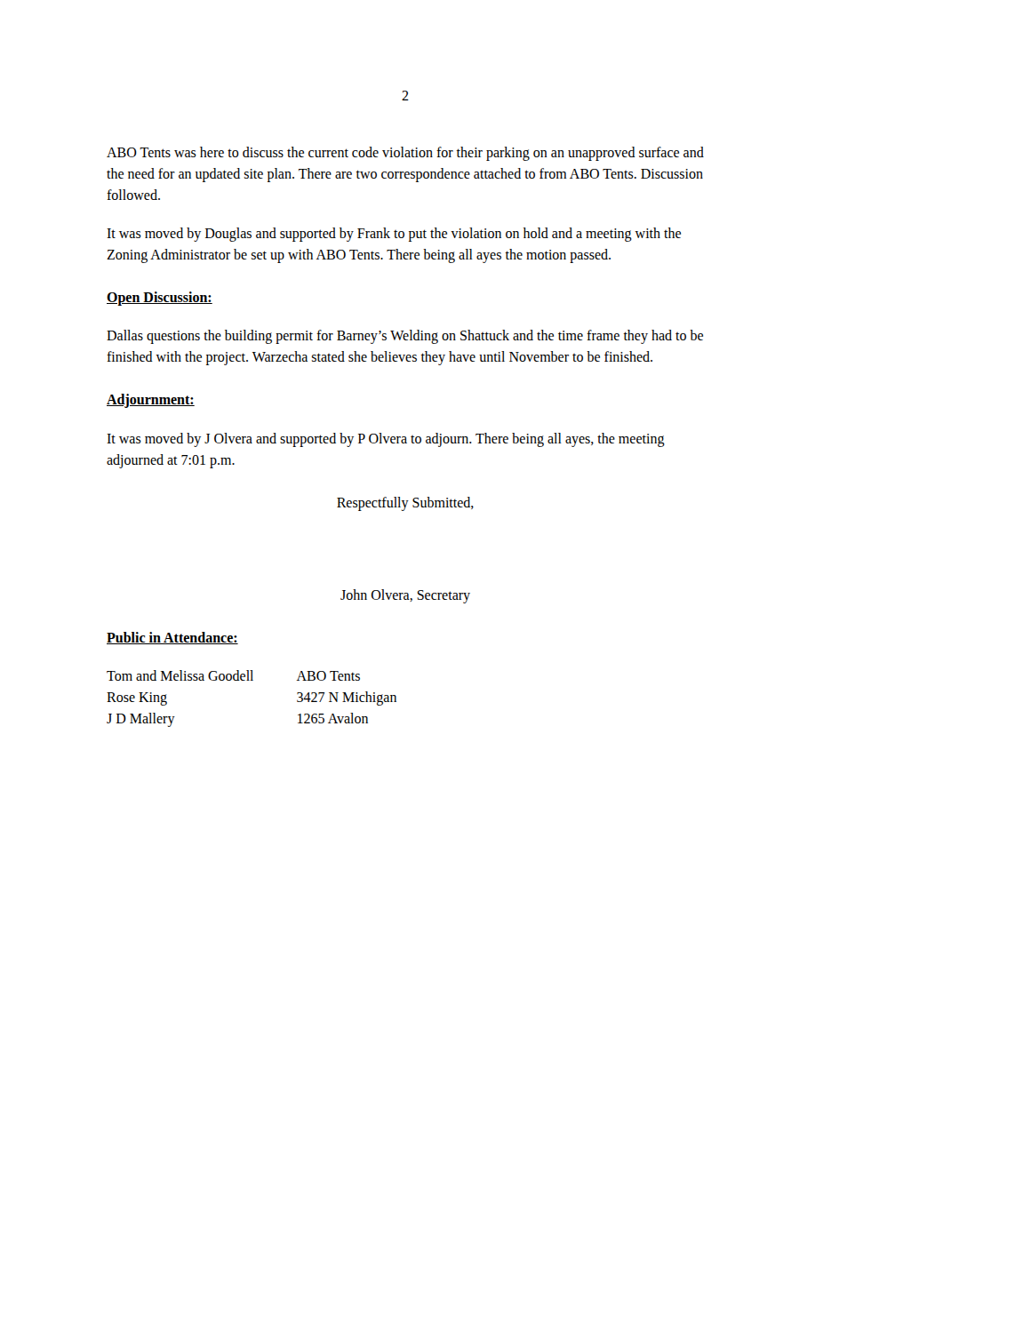2
ABO Tents was here to discuss the current code violation for their parking on an unapproved surface and the need for an updated site plan. There are two correspondence attached to from ABO Tents. Discussion followed.
It was moved by Douglas and supported by Frank to put the violation on hold and a meeting with the Zoning Administrator be set up with ABO Tents. There being all ayes the motion passed.
Open Discussion:
Dallas questions the building permit for Barney’s Welding on Shattuck and the time frame they had to be finished with the project. Warzecha stated she believes they have until November to be finished.
Adjournment:
It was moved by J Olvera and supported by P Olvera to adjourn. There being all ayes, the meeting adjourned at 7:01 p.m.
Respectfully Submitted,
John Olvera, Secretary
Public in Attendance:
| Tom and Melissa Goodell | ABO Tents |
| Rose King | 3427 N Michigan |
| J D Mallery | 1265 Avalon |